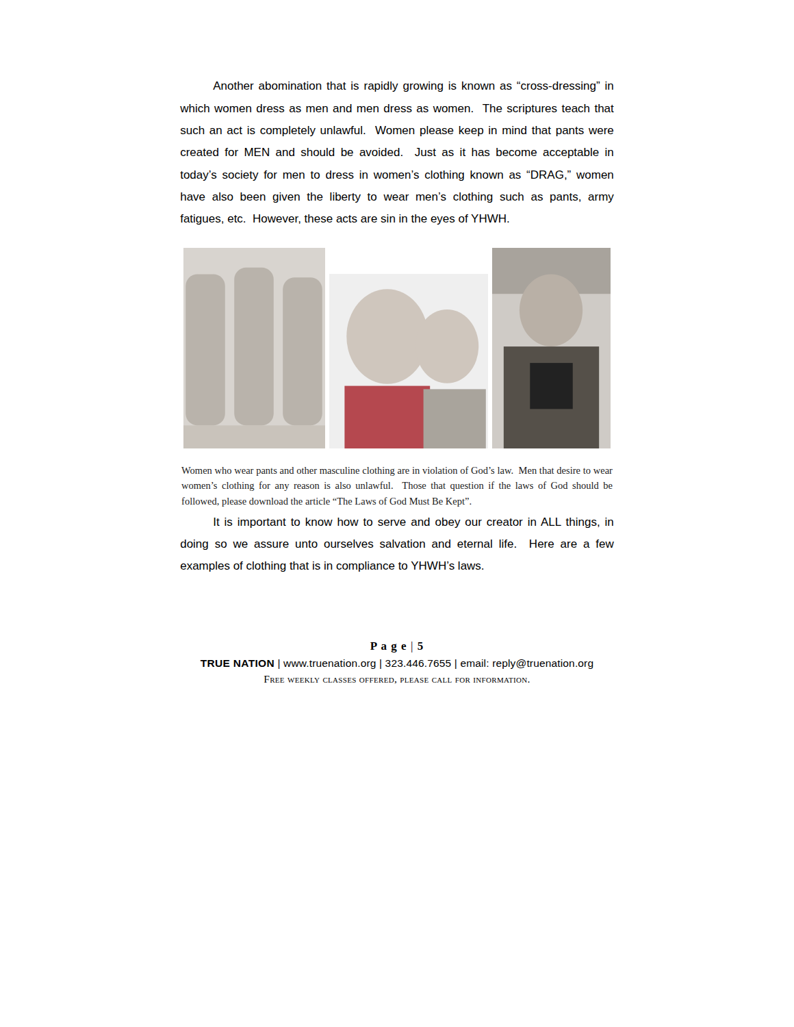Another abomination that is rapidly growing is known as “cross-dressing” in which women dress as men and men dress as women. The scriptures teach that such an act is completely unlawful. Women please keep in mind that pants were created for MEN and should be avoided. Just as it has become acceptable in today’s society for men to dress in women’s clothing known as “DRAG,” women have also been given the liberty to wear men’s clothing such as pants, army fatigues, etc. However, these acts are sin in the eyes of YHWH.
Women who wear pants and other masculine clothing are in violation of God’s law. Men that desire to wear women’s clothing for any reason is also unlawful. Those that question if the laws of God should be followed, please download the article “The Laws of God Must Be Kept”.
It is important to know how to serve and obey our creator in ALL things, in doing so we assure unto ourselves salvation and eternal life. Here are a few examples of clothing that is in compliance to YHWH’s laws.
P a g e | 5
TRUE NATION | www.truenation.org | 323.446.7655 | email: reply@truenation.org
Free weekly classes offered, please call for information.